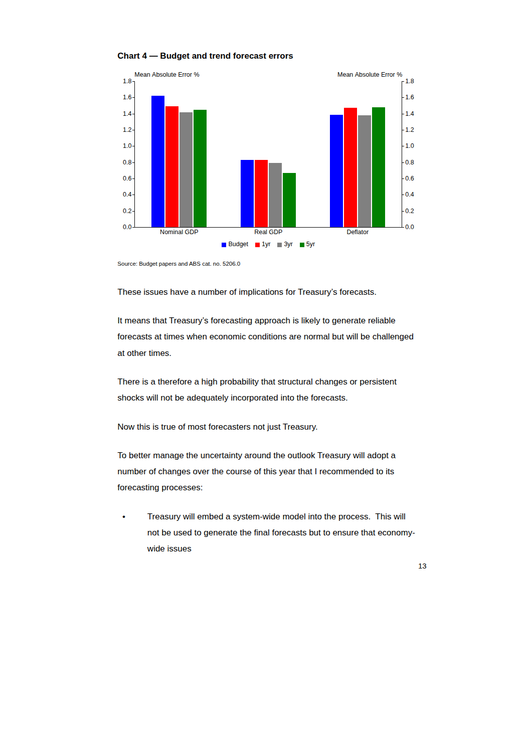Chart 4 — Budget and trend forecast errors
Mean Absolute Error %
Mean Absolute Error %
1.8 1.8
1.6 1.6
1.4 1.4
1.2 1.2
1.0 1.0
0.8 0.8
0.6 0.6
0.4 0.4
0.2 0.2
0.0 0.0
Nominal GDP Real GDP Deflator
Budget 1yr 3yr 5yr
Source: Budget papers and ABS cat. no. 5206.0
These issues have a number of implications for Treasury’s forecasts.
It means that Treasury’s forecasting approach is likely to generate reliable forecasts at times when economic conditions are normal but will be challenged at other times.
There is a therefore a high probability that structural changes or persistent shocks will not be adequately incorporated into the forecasts.
Now this is true of most forecasters not just Treasury.
To better manage the uncertainty around the outlook Treasury will adopt a number of changes over the course of this year that I recommended to its forecasting processes:
Treasury will embed a system-wide model into the process. This will not be used to generate the final forecasts but to ensure that economy-wide issues
13